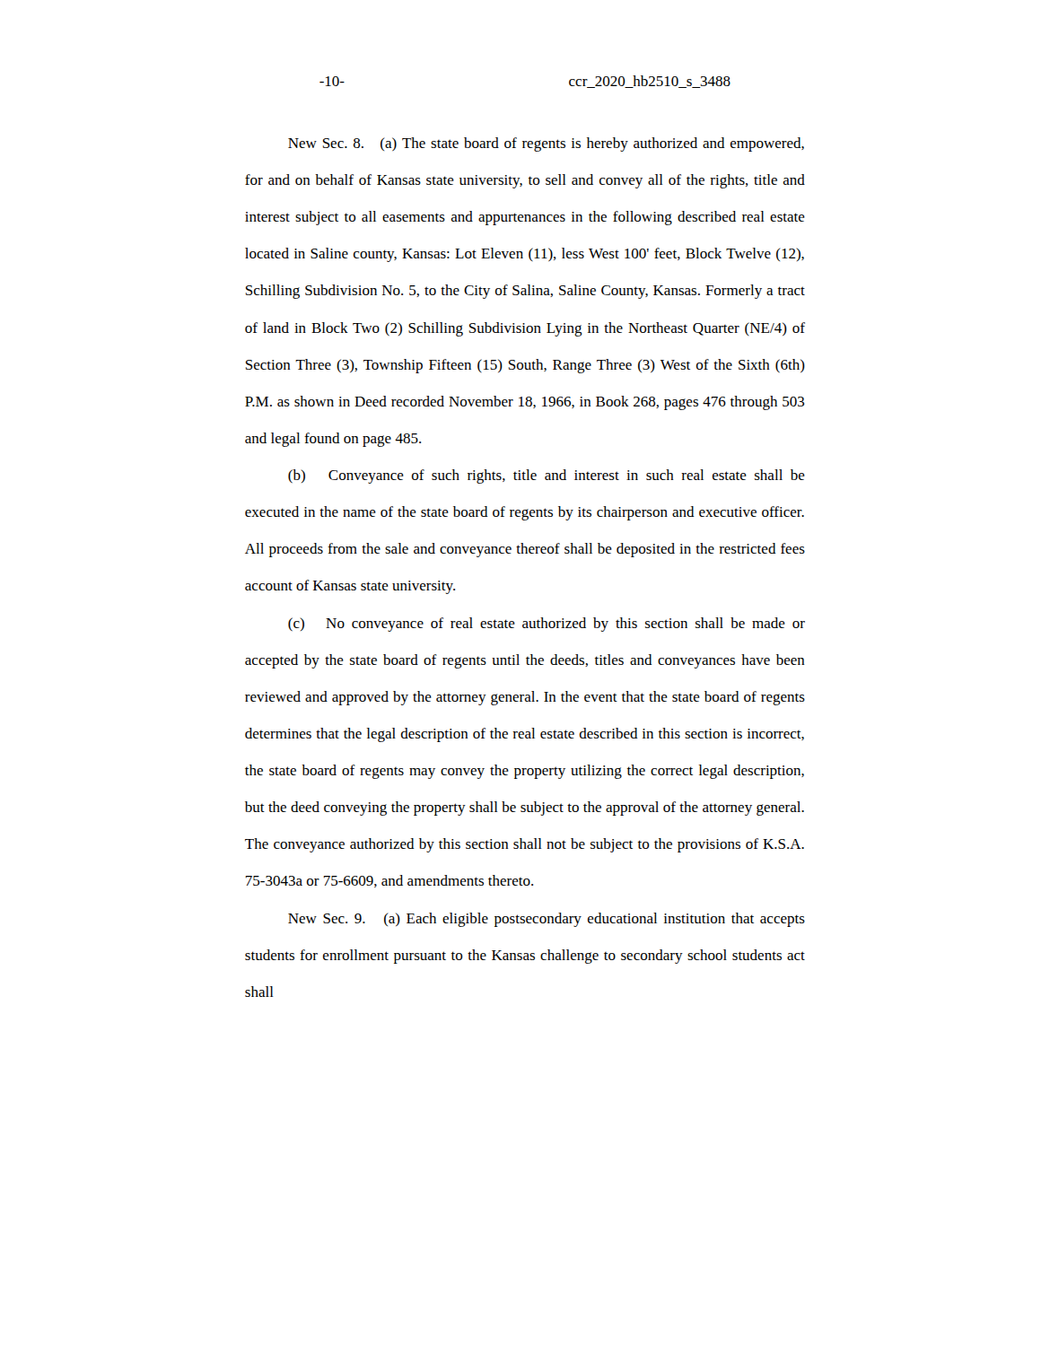-10- ccr_2020_hb2510_s_3488
New Sec. 8. (a) The state board of regents is hereby authorized and empowered, for and on behalf of Kansas state university, to sell and convey all of the rights, title and interest subject to all easements and appurtenances in the following described real estate located in Saline county, Kansas: Lot Eleven (11), less West 100' feet, Block Twelve (12), Schilling Subdivision No. 5, to the City of Salina, Saline County, Kansas. Formerly a tract of land in Block Two (2) Schilling Subdivision Lying in the Northeast Quarter (NE/4) of Section Three (3), Township Fifteen (15) South, Range Three (3) West of the Sixth (6th) P.M. as shown in Deed recorded November 18, 1966, in Book 268, pages 476 through 503 and legal found on page 485.
(b) Conveyance of such rights, title and interest in such real estate shall be executed in the name of the state board of regents by its chairperson and executive officer. All proceeds from the sale and conveyance thereof shall be deposited in the restricted fees account of Kansas state university.
(c) No conveyance of real estate authorized by this section shall be made or accepted by the state board of regents until the deeds, titles and conveyances have been reviewed and approved by the attorney general. In the event that the state board of regents determines that the legal description of the real estate described in this section is incorrect, the state board of regents may convey the property utilizing the correct legal description, but the deed conveying the property shall be subject to the approval of the attorney general. The conveyance authorized by this section shall not be subject to the provisions of K.S.A. 75-3043a or 75-6609, and amendments thereto.
New Sec. 9. (a) Each eligible postsecondary educational institution that accepts students for enrollment pursuant to the Kansas challenge to secondary school students act shall